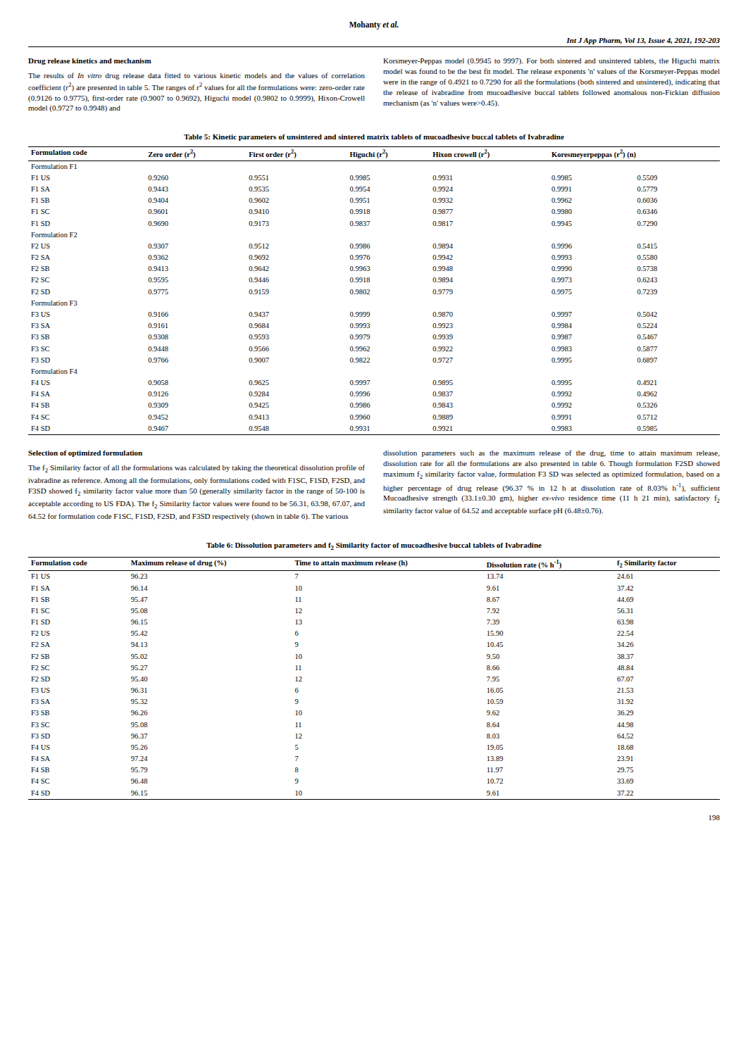Mohanty et al.
Int J App Pharm, Vol 13, Issue 4, 2021, 192-203
Drug release kinetics and mechanism
The results of In vitro drug release data fitted to various kinetic models and the values of correlation coefficient (r2) are presented in table 5. The ranges of r2 values for all the formulations were: zero-order rate (0.9126 to 0.9775), first-order rate (0.9007 to 0.9692), Higuchi model (0.9802 to 0.9999), Hixon-Crowell model (0.9727 to 0.9948) and
Korsmeyer-Peppas model (0.9945 to 9997). For both sintered and unsintered tablets, the Higuchi matrix model was found to be the best fit model. The release exponents 'n' values of the Korsmeyer-Peppas model were in the range of 0.4921 to 0.7290 for all the formulations (both sintered and unsintered), indicating that the release of ivabradine from mucoadhesive buccal tablets followed anomalous non-Fickian diffusion mechanism (as 'n' values were>0.45).
Table 5: Kinetic parameters of unsintered and sintered matrix tablets of mucoadhesive buccal tablets of Ivabradine
| Formulation code | Zero order (r 2 ) | First order (r 2 ) | Higuchi (r 2 ) | Hixon crowell (r 2 ) | Koresmeyerpeppas (r 2 ) (n) |
| --- | --- | --- | --- | --- | --- |
| Formulation F1 | | | | | | |
| F1 US | 0.9260 | 0.9551 | 0.9985 | 0.9931 | 0.9985 | 0.5509 |
| F1 SA | 0.9443 | 0.9535 | 0.9954 | 0.9924 | 0.9991 | 0.5779 |
| F1 SB | 0.9404 | 0.9602 | 0.9951 | 0.9932 | 0.9962 | 0.6036 |
| F1 SC | 0.9601 | 0.9410 | 0.9918 | 0.9877 | 0.9980 | 0.6346 |
| F1 SD | 0.9690 | 0.9173 | 0.9837 | 0.9817 | 0.9945 | 0.7290 |
| Formulation F2 | | | | | | |
| F2 US | 0.9307 | 0.9512 | 0.9986 | 0.9894 | 0.9996 | 0.5415 |
| F2 SA | 0.9362 | 0.9692 | 0.9976 | 0.9942 | 0.9993 | 0.5580 |
| F2 SB | 0.9413 | 0.9642 | 0.9963 | 0.9948 | 0.9990 | 0.5738 |
| F2 SC | 0.9595 | 0.9446 | 0.9918 | 0.9894 | 0.9973 | 0.6243 |
| F2 SD | 0.9775 | 0.9159 | 0.9802 | 0.9779 | 0.9975 | 0.7239 |
| Formulation F3 | | | | | | |
| F3 US | 0.9166 | 0.9437 | 0.9999 | 0.9870 | 0.9997 | 0.5042 |
| F3 SA | 0.9161 | 0.9684 | 0.9993 | 0.9923 | 0.9984 | 0.5224 |
| F3 SB | 0.9308 | 0.9593 | 0.9979 | 0.9939 | 0.9987 | 0.5467 |
| F3 SC | 0.9448 | 0.9566 | 0.9962 | 0.9922 | 0.9983 | 0.5877 |
| F3 SD | 0.9766 | 0.9007 | 0.9822 | 0.9727 | 0.9995 | 0.6897 |
| Formulation F4 | | | | | | |
| F4 US | 0.9058 | 0.9625 | 0.9997 | 0.9895 | 0.9995 | 0.4921 |
| F4 SA | 0.9126 | 0.9284 | 0.9996 | 0.9837 | 0.9992 | 0.4962 |
| F4 SB | 0.9309 | 0.9425 | 0.9986 | 0.9843 | 0.9992 | 0.5326 |
| F4 SC | 0.9452 | 0.9413 | 0.9960 | 0.9889 | 0.9991 | 0.5712 |
| F4 SD | 0.9467 | 0.9548 | 0.9931 | 0.9921 | 0.9983 | 0.5985 |
Selection of optimized formulation
The f2 Similarity factor of all the formulations was calculated by taking the theoretical dissolution profile of ivabradine as reference. Among all the formulations, only formulations coded with F1SC, F1SD, F2SD, and F3SD showed f2 similarity factor value more than 50 (generally similarity factor in the range of 50-100 is acceptable according to US FDA). The f2 Similarity factor values were found to be 56.31, 63.98, 67.07, and 64.52 for formulation code F1SC, F1SD, F2SD, and F3SD respectively (shown in table 6). The various
dissolution parameters such as the maximum release of the drug, time to attain maximum release, dissolution rate for all the formulations are also presented in table 6. Though formulation F2SD showed maximum f2 similarity factor value, formulation F3 SD was selected as optimized formulation, based on a higher percentage of drug release (96.37 % in 12 h at dissolution rate of 8.03% h-1), sufficient Mucoadhesive strength (33.1±0.30 gm), higher ex-vivo residence time (11 h 21 min), satisfactory f2 similarity factor value of 64.52 and acceptable surface pH (6.48±0.76).
Table 6: Dissolution parameters and f2 Similarity factor of mucoadhesive buccal tablets of Ivabradine
| Formulation code | Maximum release of drug (%) | Time to attain maximum release (h) | Dissolution rate (% h -1 ) | f 2 Similarity factor |
| --- | --- | --- | --- | --- |
| F1 US | 96.23 | 7 | 13.74 | 24.61 |
| F1 SA | 96.14 | 10 | 9.61 | 37.42 |
| F1 SB | 95.47 | 11 | 8.67 | 44.69 |
| F1 SC | 95.08 | 12 | 7.92 | 56.31 |
| F1 SD | 96.15 | 13 | 7.39 | 63.98 |
| F2 US | 95.42 | 6 | 15.90 | 22.54 |
| F2 SA | 94.13 | 9 | 10.45 | 34.26 |
| F2 SB | 95.02 | 10 | 9.50 | 38.37 |
| F2 SC | 95.27 | 11 | 8.66 | 48.84 |
| F2 SD | 95.40 | 12 | 7.95 | 67.07 |
| F3 US | 96.31 | 6 | 16.05 | 21.53 |
| F3 SA | 95.32 | 9 | 10.59 | 31.92 |
| F3 SB | 96.26 | 10 | 9.62 | 36.29 |
| F3 SC | 95.08 | 11 | 8.64 | 44.98 |
| F3 SD | 96.37 | 12 | 8.03 | 64.52 |
| F4 US | 95.26 | 5 | 19.05 | 18.68 |
| F4 SA | 97.24 | 7 | 13.89 | 23.91 |
| F4 SB | 95.79 | 8 | 11.97 | 29.75 |
| F4 SC | 96.48 | 9 | 10.72 | 33.69 |
| F4 SD | 96.15 | 10 | 9.61 | 37.22 |
198